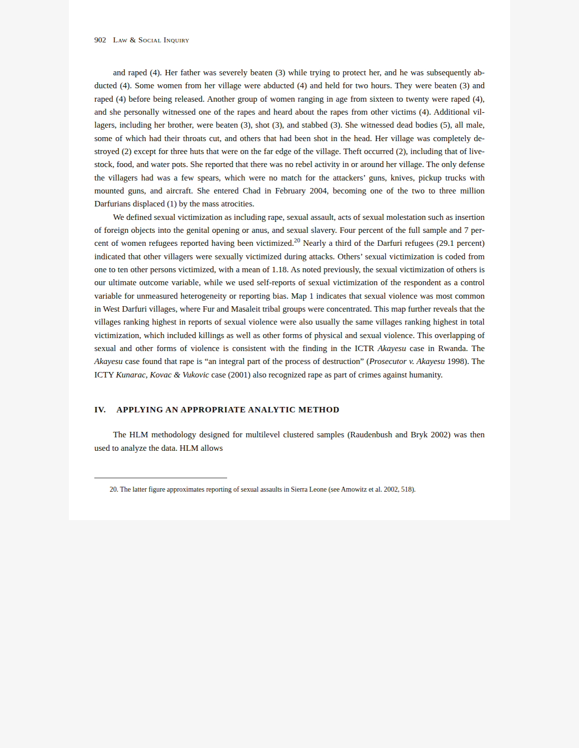902 Law & Social Inquiry
and raped (4). Her father was severely beaten (3) while trying to protect her, and he was subsequently abducted (4). Some women from her village were abducted (4) and held for two hours. They were beaten (3) and raped (4) before being released. Another group of women ranging in age from sixteen to twenty were raped (4), and she personally witnessed one of the rapes and heard about the rapes from other victims (4). Additional villagers, including her brother, were beaten (3), shot (3), and stabbed (3). She witnessed dead bodies (5), all male, some of which had their throats cut, and others that had been shot in the head. Her village was completely destroyed (2) except for three huts that were on the far edge of the village. Theft occurred (2), including that of livestock, food, and water pots. She reported that there was no rebel activity in or around her village. The only defense the villagers had was a few spears, which were no match for the attackers’ guns, knives, pickup trucks with mounted guns, and aircraft. She entered Chad in February 2004, becoming one of the two to three million Darfurians displaced (1) by the mass atrocities.
We defined sexual victimization as including rape, sexual assault, acts of sexual molestation such as insertion of foreign objects into the genital opening or anus, and sexual slavery. Four percent of the full sample and 7 percent of women refugees reported having been victimized.20 Nearly a third of the Darfuri refugees (29.1 percent) indicated that other villagers were sexually victimized during attacks. Others’ sexual victimization is coded from one to ten other persons victimized, with a mean of 1.18. As noted previously, the sexual victimization of others is our ultimate outcome variable, while we used self-reports of sexual victimization of the respondent as a control variable for unmeasured heterogeneity or reporting bias. Map 1 indicates that sexual violence was most common in West Darfuri villages, where Fur and Masaleit tribal groups were concentrated. This map further reveals that the villages ranking highest in reports of sexual violence were also usually the same villages ranking highest in total victimization, which included killings as well as other forms of physical and sexual violence. This overlapping of sexual and other forms of violence is consistent with the finding in the ICTR Akayesu case in Rwanda. The Akayesu case found that rape is “an integral part of the process of destruction” (Prosecutor v. Akayesu 1998). The ICTY Kunarac, Kovac & Vukovic case (2001) also recognized rape as part of crimes against humanity.
IV. Applying an Appropriate Analytic Method
The HLM methodology designed for multilevel clustered samples (Raudenbush and Bryk 2002) was then used to analyze the data. HLM allows
20. The latter figure approximates reporting of sexual assaults in Sierra Leone (see Amowitz et al. 2002, 518).